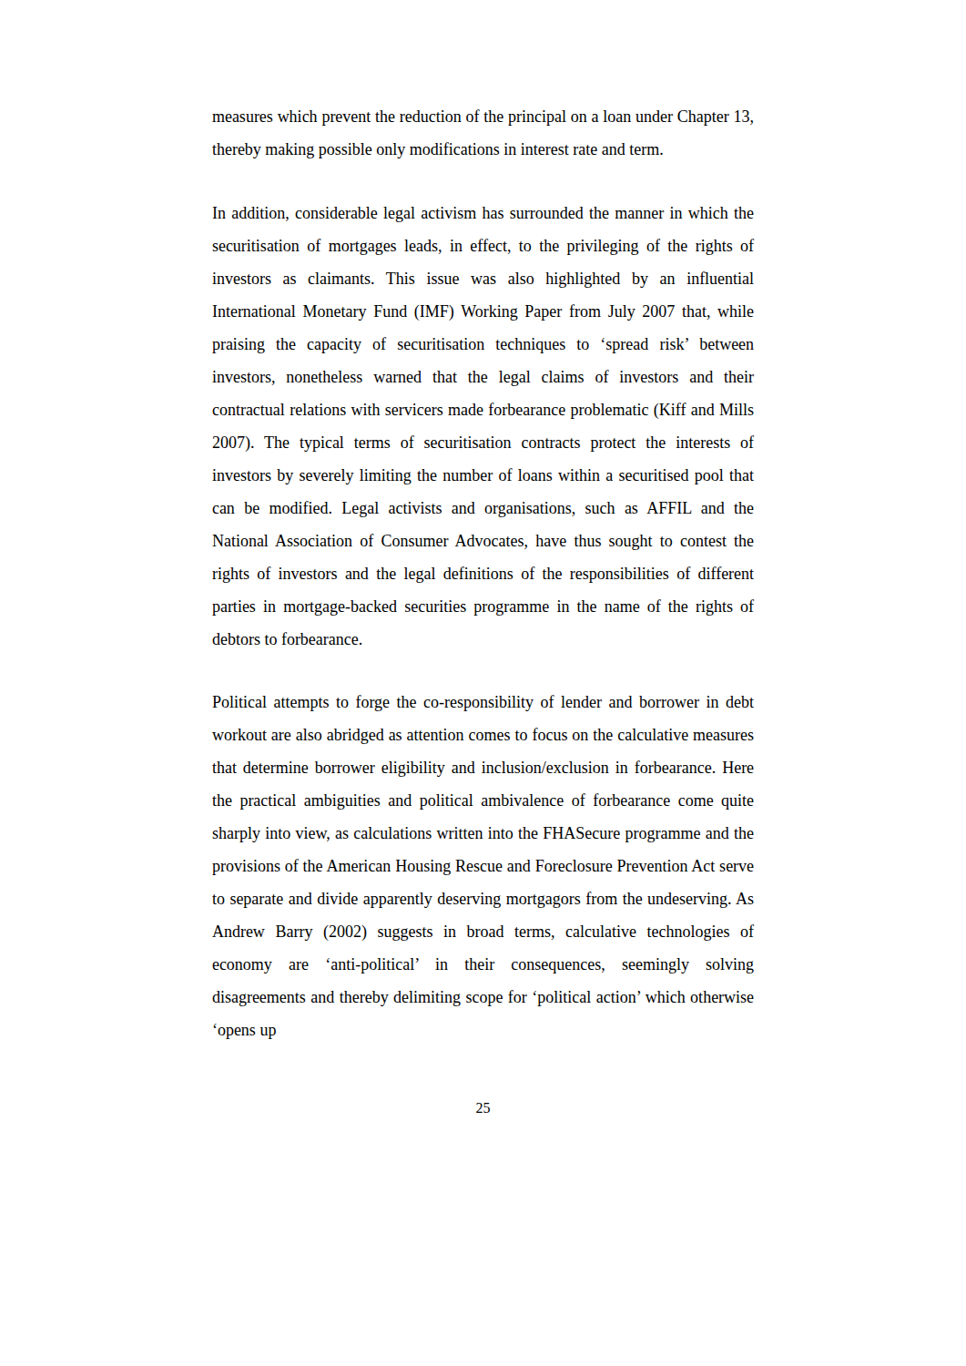measures which prevent the reduction of the principal on a loan under Chapter 13, thereby making possible only modifications in interest rate and term.
In addition, considerable legal activism has surrounded the manner in which the securitisation of mortgages leads, in effect, to the privileging of the rights of investors as claimants. This issue was also highlighted by an influential International Monetary Fund (IMF) Working Paper from July 2007 that, while praising the capacity of securitisation techniques to ‘spread risk’ between investors, nonetheless warned that the legal claims of investors and their contractual relations with servicers made forbearance problematic (Kiff and Mills 2007). The typical terms of securitisation contracts protect the interests of investors by severely limiting the number of loans within a securitised pool that can be modified. Legal activists and organisations, such as AFFIL and the National Association of Consumer Advocates, have thus sought to contest the rights of investors and the legal definitions of the responsibilities of different parties in mortgage-backed securities programme in the name of the rights of debtors to forbearance.
Political attempts to forge the co-responsibility of lender and borrower in debt workout are also abridged as attention comes to focus on the calculative measures that determine borrower eligibility and inclusion/exclusion in forbearance. Here the practical ambiguities and political ambivalence of forbearance come quite sharply into view, as calculations written into the FHASecure programme and the provisions of the American Housing Rescue and Foreclosure Prevention Act serve to separate and divide apparently deserving mortgagors from the undeserving. As Andrew Barry (2002) suggests in broad terms, calculative technologies of economy are ‘anti-political’ in their consequences, seemingly solving disagreements and thereby delimiting scope for ‘political action’ which otherwise ‘opens up
25